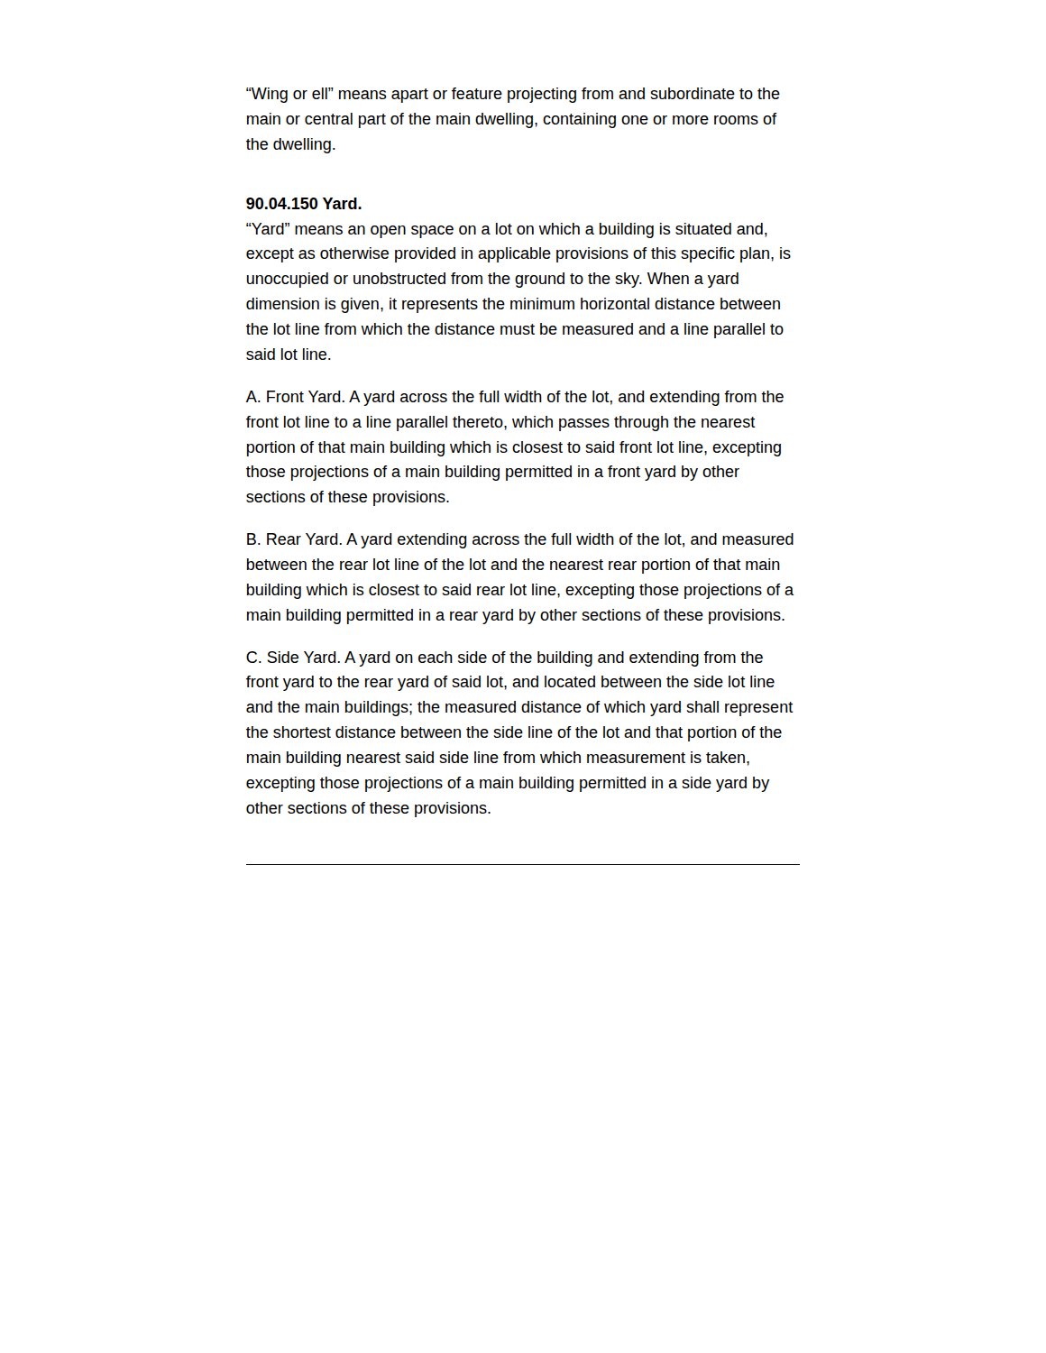“Wing or ell” means apart or feature projecting from and subordinate to the main or central part of the main dwelling, containing one or more rooms of the dwelling.
90.04.150 Yard.
“Yard” means an open space on a lot on which a building is situated and, except as otherwise provided in applicable provisions of this specific plan, is unoccupied or unobstructed from the ground to the sky. When a yard dimension is given, it represents the minimum horizontal distance between the lot line from which the distance must be measured and a line parallel to said lot line.
A. Front Yard. A yard across the full width of the lot, and extending from the front lot line to a line parallel thereto, which passes through the nearest portion of that main building which is closest to said front lot line, excepting those projections of a main building permitted in a front yard by other sections of these provisions.
B. Rear Yard. A yard extending across the full width of the lot, and measured between the rear lot line of the lot and the nearest rear portion of that main building which is closest to said rear lot line, excepting those projections of a main building permitted in a rear yard by other sections of these provisions.
C. Side Yard. A yard on each side of the building and extending from the front yard to the rear yard of said lot, and located between the side lot line and the main buildings; the measured distance of which yard shall represent the shortest distance between the side line of the lot and that portion of the main building nearest said side line from which measurement is taken, excepting those projections of a main building permitted in a side yard by other sections of these provisions.